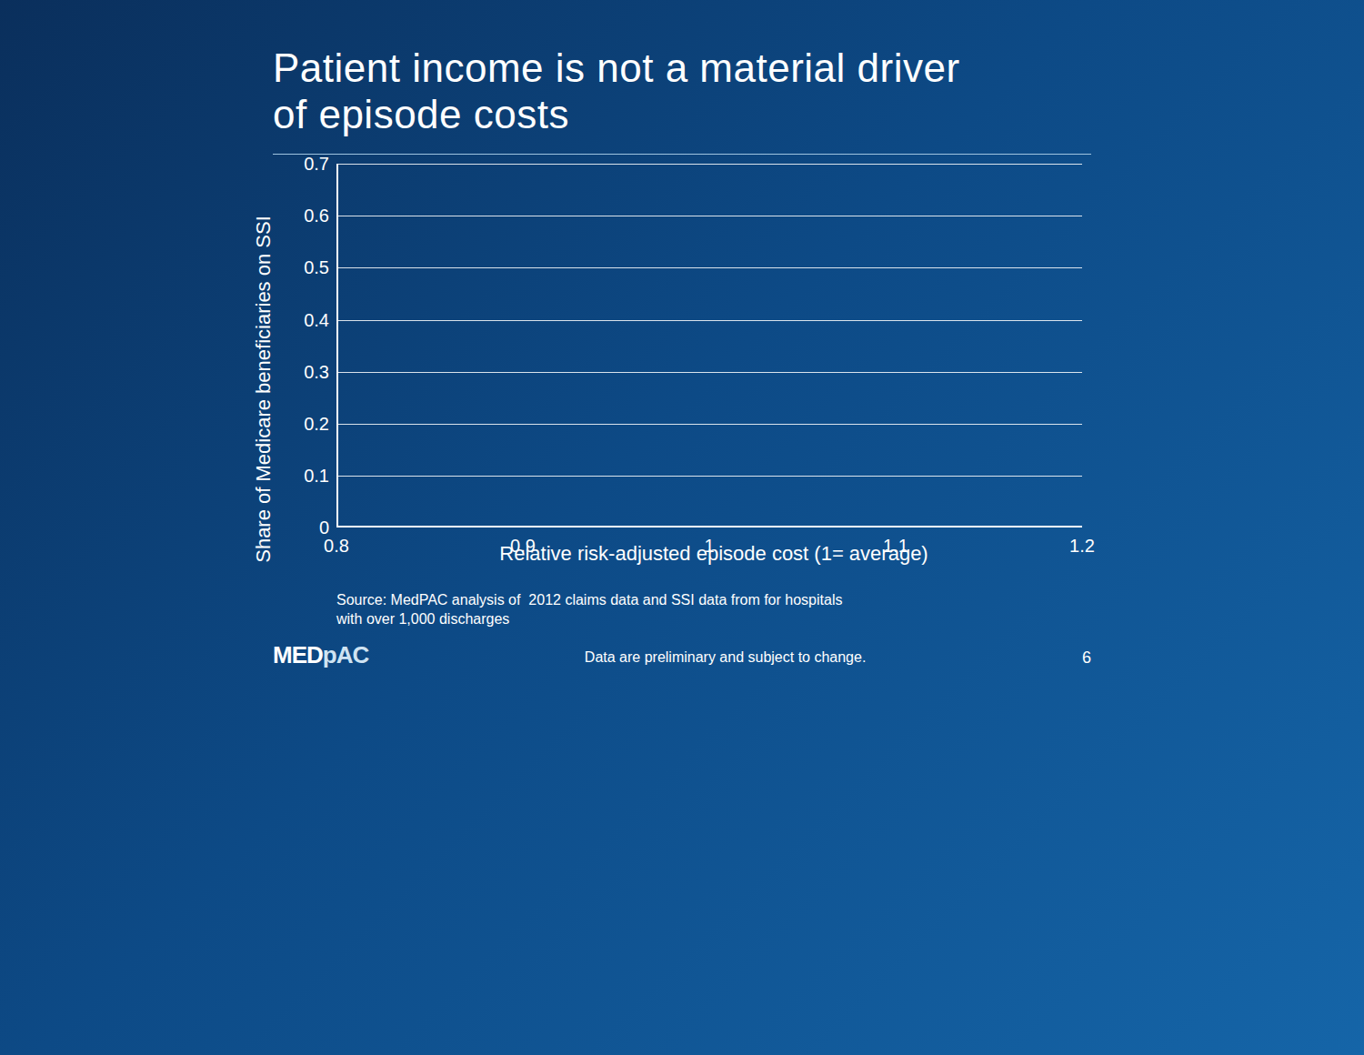Patient income is not a material driver
of episode costs
Share of Medicare beneficiaries on SSI
0.7
0.6
0.5
0.4
0.3
0.2
0.1
0
0.8
0.9
1
1.1
1.2
Relative risk-adjusted episode cost (1= average)
Source: MedPAC analysis of 2012 claims data and SSI data from for hospitals
with over 1,000 discharges
MEDpAC
Data are preliminary and subject to change.
6